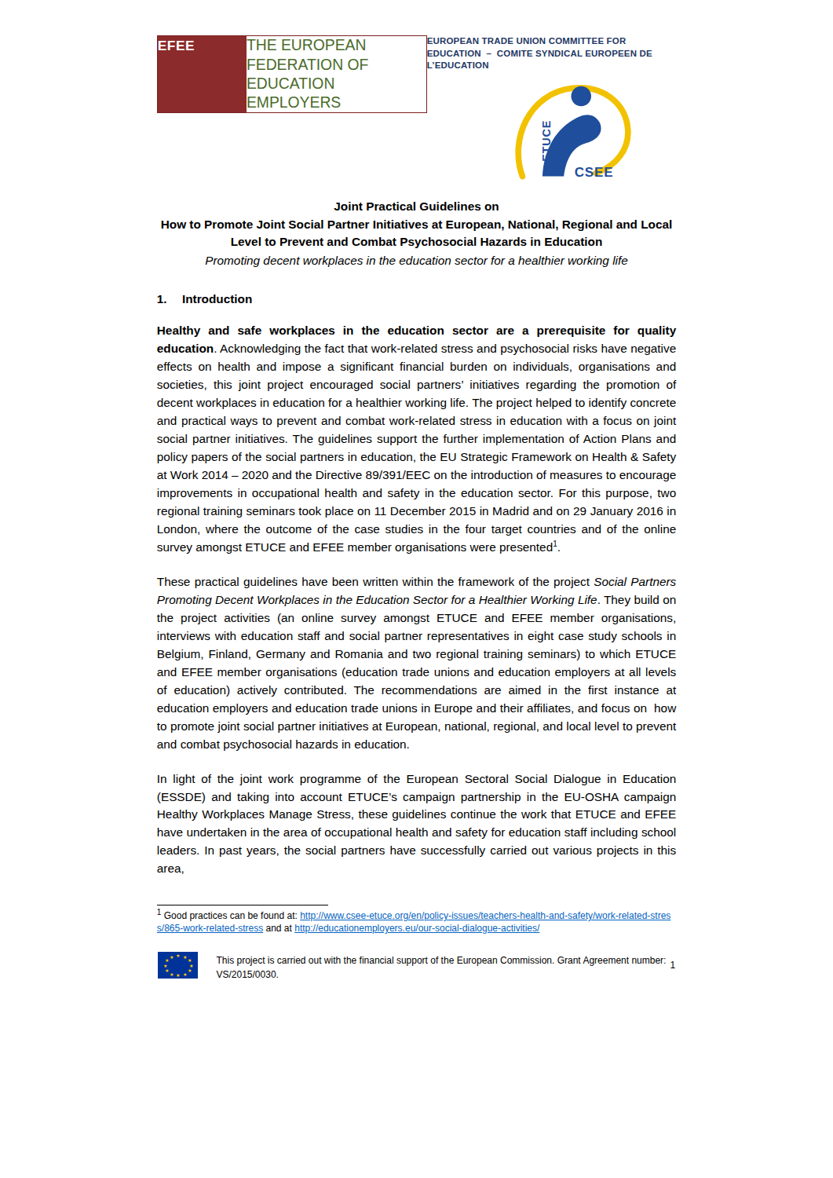| / EFEE / THE EUROPEAN FEDERATION OF EDUCATION EMPLOYERS / | European Trade Union Committee for Education – Comite Syndical Europeen de l’Education ETUCE CSEE |
Joint Practical Guidelines on
How to Promote Joint Social Partner Initiatives at European, National, Regional and Local Level to Prevent and Combat Psychosocial Hazards in Education
Promoting decent workplaces in the education sector for a healthier working life
1. Introduction
Healthy and safe workplaces in the education sector are a prerequisite for quality education. Acknowledging the fact that work-related stress and psychosocial risks have negative effects on health and impose a significant financial burden on individuals, organisations and societies, this joint project encouraged social partners’ initiatives regarding the promotion of decent workplaces in education for a healthier working life. The project helped to identify concrete and practical ways to prevent and combat work-related stress in education with a focus on joint social partner initiatives. The guidelines support the further implementation of Action Plans and policy papers of the social partners in education, the EU Strategic Framework on Health & Safety at Work 2014 – 2020 and the Directive 89/391/EEC on the introduction of measures to encourage improvements in occupational health and safety in the education sector. For this purpose, two regional training seminars took place on 11 December 2015 in Madrid and on 29 January 2016 in London, where the outcome of the case studies in the four target countries and of the online survey amongst ETUCE and EFEE member organisations were presented1.
These practical guidelines have been written within the framework of the project Social Partners Promoting Decent Workplaces in the Education Sector for a Healthier Working Life. They build on the project activities (an online survey amongst ETUCE and EFEE member organisations, interviews with education staff and social partner representatives in eight case study schools in Belgium, Finland, Germany and Romania and two regional training seminars) to which ETUCE and EFEE member organisations (education trade unions and education employers at all levels of education) actively contributed. The recommendations are aimed in the first instance at education employers and education trade unions in Europe and their affiliates, and focus on how to promote joint social partner initiatives at European, national, regional, and local level to prevent and combat psychosocial hazards in education.
In light of the joint work programme of the European Sectoral Social Dialogue in Education (ESSDE) and taking into account ETUCE’s campaign partnership in the EU-OSHA campaign Healthy Workplaces Manage Stress, these guidelines continue the work that ETUCE and EFEE have undertaken in the area of occupational health and safety for education staff including school leaders. In past years, the social partners have successfully carried out various projects in this area,
1 Good practices can be found at: http://www.csee-etuce.org/en/policy-issues/teachers-health-and-safety/work-related-stress/865-work-related-stress and at http://educationemployers.eu/our-social-dialogue-activities/
| ★ ★ ★ ★ ★ ★ ★ ★ ★ ★ ★ ★ | This project is carried out with the financial support of the European Commission. Grant Agreement number: VS/2015/0030. | 1 |